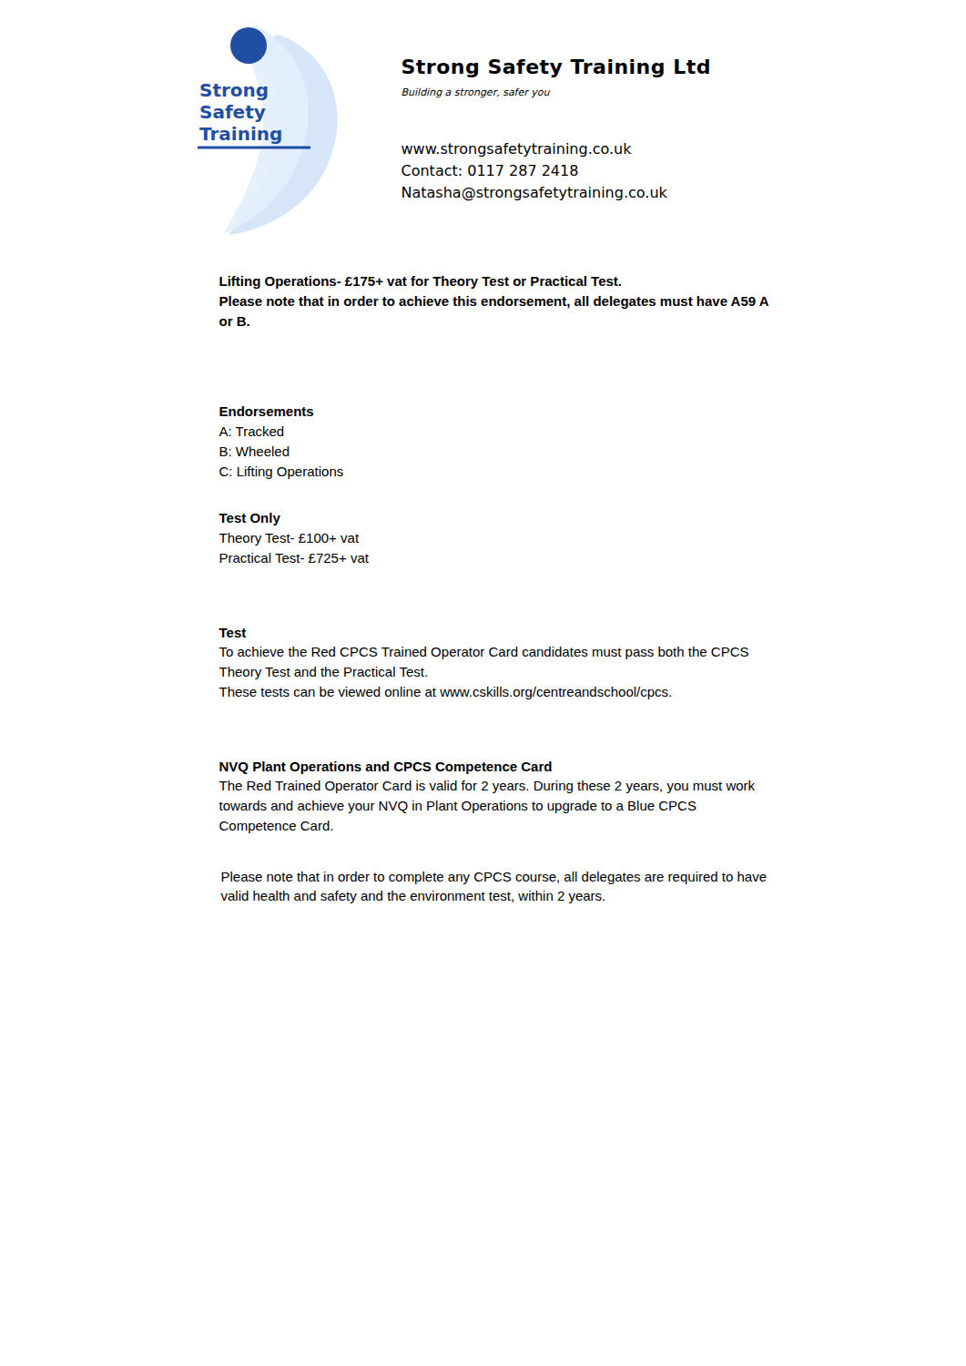Strong Safety Training
Strong Safety Training Ltd
Building a stronger, safer you
www.strongsafetytraining.co.uk
Contact: 0117 287 2418
Natasha@strongsafetytraining.co.uk
Lifting Operations- £175+ vat for Theory Test or Practical Test.
Please note that in order to achieve this endorsement, all delegates must have A59 A or B.
Endorsements
A: Tracked
B: Wheeled
C: Lifting Operations
Test Only
Theory Test- £100+ vat
Practical Test- £725+ vat
Test
To achieve the Red CPCS Trained Operator Card candidates must pass both the CPCS Theory Test and the Practical Test.
These tests can be viewed online at www.cskills.org/centreandschool/cpcs.
NVQ Plant Operations and CPCS Competence Card
The Red Trained Operator Card is valid for 2 years. During these 2 years, you must work towards and achieve your NVQ in Plant Operations to upgrade to a Blue CPCS Competence Card.
Please note that in order to complete any CPCS course, all delegates are required to have valid health and safety and the environment test, within 2 years.